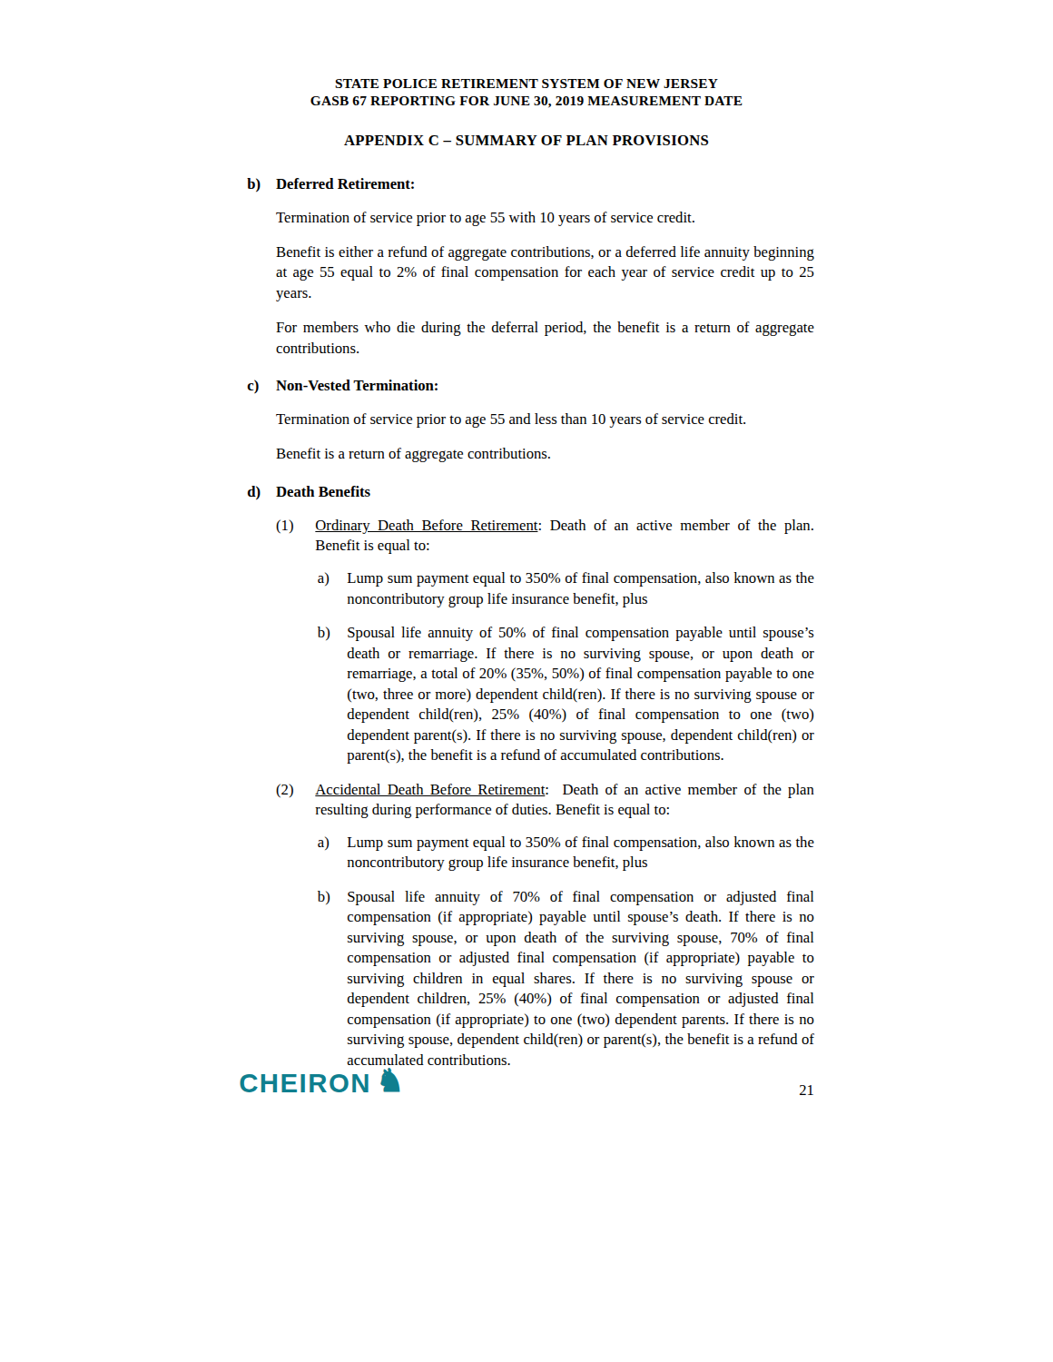STATE POLICE RETIREMENT SYSTEM OF NEW JERSEY GASB 67 REPORTING FOR JUNE 30, 2019 MEASUREMENT DATE
APPENDIX C – SUMMARY OF PLAN PROVISIONS
b) Deferred Retirement:
Termination of service prior to age 55 with 10 years of service credit.
Benefit is either a refund of aggregate contributions, or a deferred life annuity beginning at age 55 equal to 2% of final compensation for each year of service credit up to 25 years.
For members who die during the deferral period, the benefit is a return of aggregate contributions.
c) Non-Vested Termination:
Termination of service prior to age 55 and less than 10 years of service credit.
Benefit is a return of aggregate contributions.
d) Death Benefits
(1)
Ordinary Death Before Retirement: Death of an active member of the plan. Benefit is equal to:
a)
Lump sum payment equal to 350% of final compensation, also known as the noncontributory group life insurance benefit, plus
b)
Spousal life annuity of 50% of final compensation payable until spouse’s death or remarriage. If there is no surviving spouse, or upon death or remarriage, a total of 20% (35%, 50%) of final compensation payable to one (two, three or more) dependent child(ren). If there is no surviving spouse or dependent child(ren), 25% (40%) of final compensation to one (two) dependent parent(s). If there is no surviving spouse, dependent child(ren) or parent(s), the benefit is a refund of accumulated contributions.
(2)
Accidental Death Before Retirement: Death of an active member of the plan resulting during performance of duties. Benefit is equal to:
a)
Lump sum payment equal to 350% of final compensation, also known as the noncontributory group life insurance benefit, plus
b)
Spousal life annuity of 70% of final compensation or adjusted final compensation (if appropriate) payable until spouse’s death. If there is no surviving spouse, or upon death of the surviving spouse, 70% of final compensation or adjusted final compensation (if appropriate) payable to surviving children in equal shares. If there is no surviving spouse or dependent children, 25% (40%) of final compensation or adjusted final compensation (if appropriate) to one (two) dependent parents. If there is no surviving spouse, dependent child(ren) or parent(s), the benefit is a refund of accumulated contributions.
CHEIRON♞
21